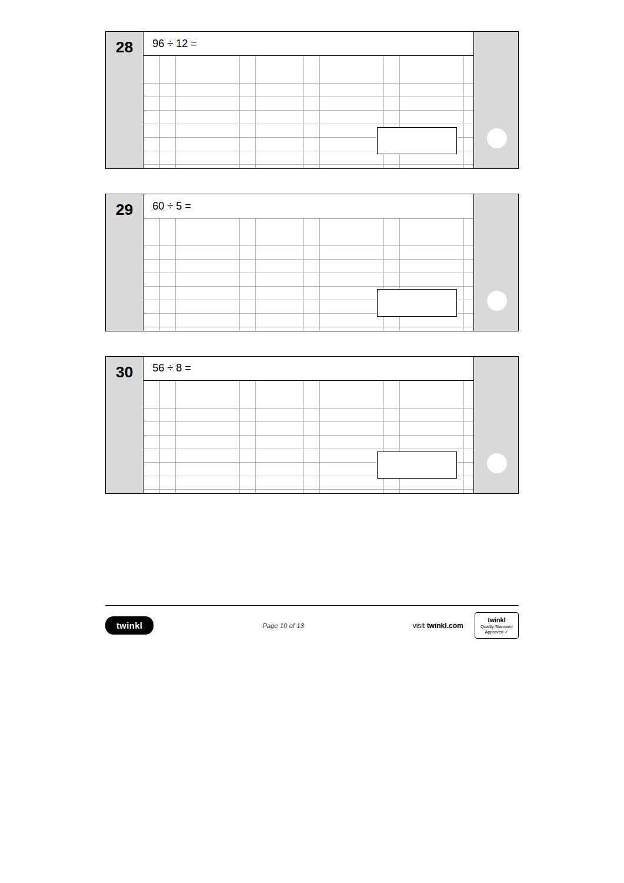28
96 ÷ 12 =
29
60 ÷ 5 =
30
56 ÷ 8 =
twinkl
Page 10 of 13
visit twinkl.com
twinkl Quality Standard
Approved ✓